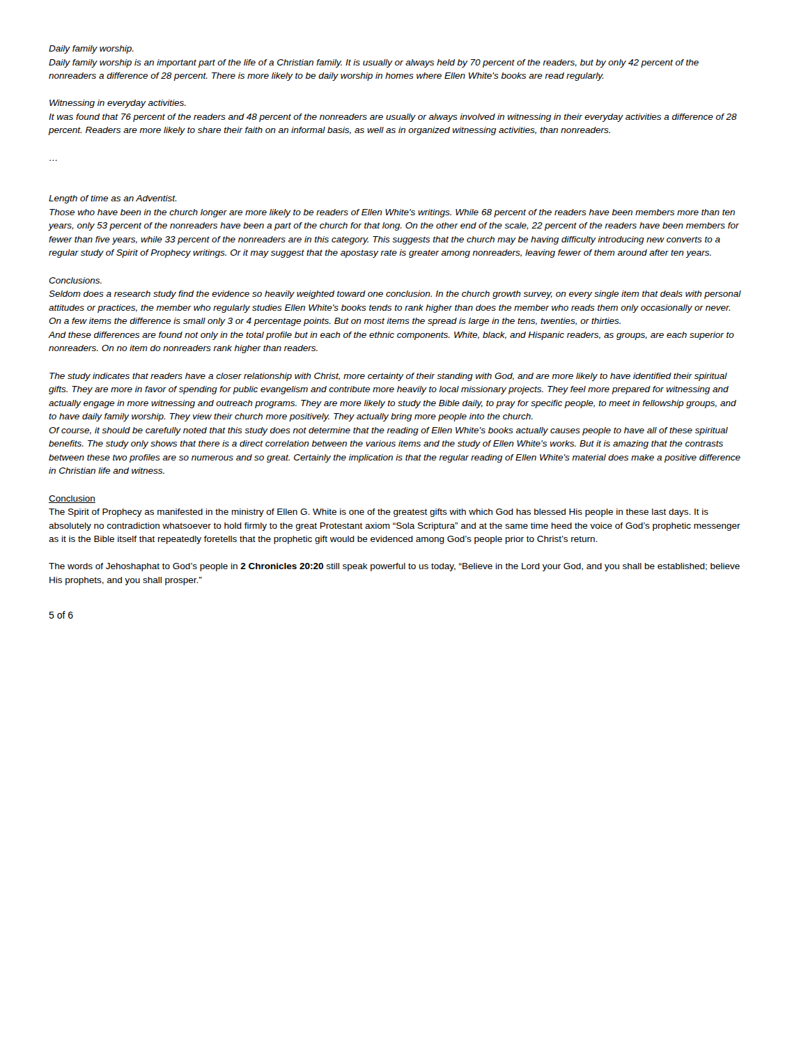Daily family worship.
Daily family worship is an important part of the life of a Christian family. It is usually or always held by 70 percent of the readers, but by only 42 percent of the nonreaders a difference of 28 percent. There is more likely to be daily worship in homes where Ellen White's books are read regularly.
Witnessing in everyday activities.
It was found that 76 percent of the readers and 48 percent of the nonreaders are usually or always involved in witnessing in their everyday activities a difference of 28 percent. Readers are more likely to share their faith on an informal basis, as well as in organized witnessing activities, than nonreaders.
…
Length of time as an Adventist.
Those who have been in the church longer are more likely to be readers of Ellen White's writings. While 68 percent of the readers have been members more than ten years, only 53 percent of the nonreaders have been a part of the church for that long. On the other end of the scale, 22 percent of the readers have been members for fewer than five years, while 33 percent of the nonreaders are in this category. This suggests that the church may be having difficulty introducing new converts to a regular study of Spirit of Prophecy writings. Or it may suggest that the apostasy rate is greater among nonreaders, leaving fewer of them around after ten years.
Conclusions.
Seldom does a research study find the evidence so heavily weighted toward one conclusion. In the church growth survey, on every single item that deals with personal attitudes or practices, the member who regularly studies Ellen White's books tends to rank higher than does the member who reads them only occasionally or never. On a few items the difference is small only 3 or 4 percentage points. But on most items the spread is large in the tens, twenties, or thirties.
And these differences are found not only in the total profile but in each of the ethnic components. White, black, and Hispanic readers, as groups, are each superior to nonreaders. On no item do nonreaders rank higher than readers.
The study indicates that readers have a closer relationship with Christ, more certainty of their standing with God, and are more likely to have identified their spiritual gifts. They are more in favor of spending for public evangelism and contribute more heavily to local missionary projects. They feel more prepared for witnessing and actually engage in more witnessing and outreach programs. They are more likely to study the Bible daily, to pray for specific people, to meet in fellowship groups, and to have daily family worship. They view their church more positively. They actually bring more people into the church.
Of course, it should be carefully noted that this study does not determine that the reading of Ellen White's books actually causes people to have all of these spiritual benefits. The study only shows that there is a direct correlation between the various items and the study of Ellen White's works. But it is amazing that the contrasts between these two profiles are so numerous and so great. Certainly the implication is that the regular reading of Ellen White's material does make a positive difference in Christian life and witness.
Conclusion
The Spirit of Prophecy as manifested in the ministry of Ellen G. White is one of the greatest gifts with which God has blessed His people in these last days. It is absolutely no contradiction whatsoever to hold firmly to the great Protestant axiom “Sola Scriptura” and at the same time heed the voice of God’s prophetic messenger as it is the Bible itself that repeatedly foretells that the prophetic gift would be evidenced among God’s people prior to Christ’s return.
The words of Jehoshaphat to God’s people in 2 Chronicles 20:20 still speak powerful to us today, “Believe in the Lord your God, and you shall be established; believe His prophets, and you shall prosper.”
5 of 6